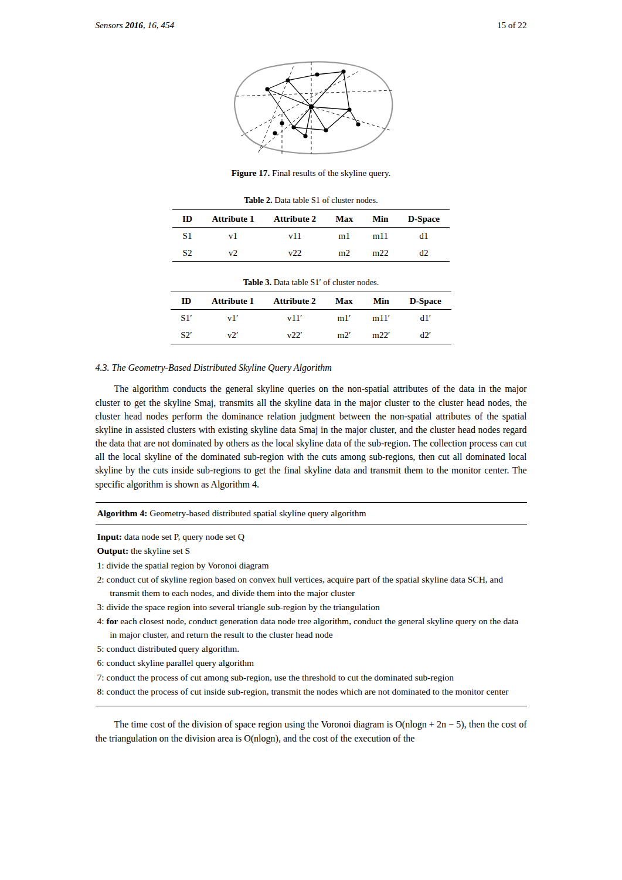Sensors 2016, 16, 454
15 of 22
Figure 17. Final results of the skyline query.
Table 2. Data table S1 of cluster nodes.
| ID | Attribute 1 | Attribute 2 | Max | Min | D-Space |
| --- | --- | --- | --- | --- | --- |
| S1 | v1 | v11 | m1 | m11 | d1 |
| S2 | v2 | v22 | m2 | m22 | d2 |
Table 3. Data table S1′ of cluster nodes.
| ID | Attribute 1 | Attribute 2 | Max | Min | D-Space |
| --- | --- | --- | --- | --- | --- |
| S1′ | v1′ | v11′ | m1′ | m11′ | d1′ |
| S2′ | v2′ | v22′ | m2′ | m22′ | d2′ |
4.3. The Geometry-Based Distributed Skyline Query Algorithm
The algorithm conducts the general skyline queries on the non-spatial attributes of the data in the major cluster to get the skyline Smaj, transmits all the skyline data in the major cluster to the cluster head nodes, the cluster head nodes perform the dominance relation judgment between the non-spatial attributes of the spatial skyline in assisted clusters with existing skyline data Smaj in the major cluster, and the cluster head nodes regard the data that are not dominated by others as the local skyline data of the sub-region. The collection process can cut all the local skyline of the dominated sub-region with the cuts among sub-regions, then cut all dominated local skyline by the cuts inside sub-regions to get the final skyline data and transmit them to the monitor center. The specific algorithm is shown as Algorithm 4.
Algorithm 4: Geometry-based distributed spatial skyline query algorithm
Input: data node set P, query node set Q
Output: the skyline set S
1: divide the spatial region by Voronoi diagram
2: conduct cut of skyline region based on convex hull vertices, acquire part of the spatial skyline data SCH, and transmit them to each nodes, and divide them into the major cluster
3: divide the space region into several triangle sub-region by the triangulation
4: for each closest node, conduct generation data node tree algorithm, conduct the general skyline query on the data in major cluster, and return the result to the cluster head node
5: conduct distributed query algorithm.
6: conduct skyline parallel query algorithm
7: conduct the process of cut among sub-region, use the threshold to cut the dominated sub-region
8: conduct the process of cut inside sub-region, transmit the nodes which are not dominated to the monitor center
The time cost of the division of space region using the Voronoi diagram is O(nlogn + 2n − 5), then the cost of the triangulation on the division area is O(nlogn), and the cost of the execution of the